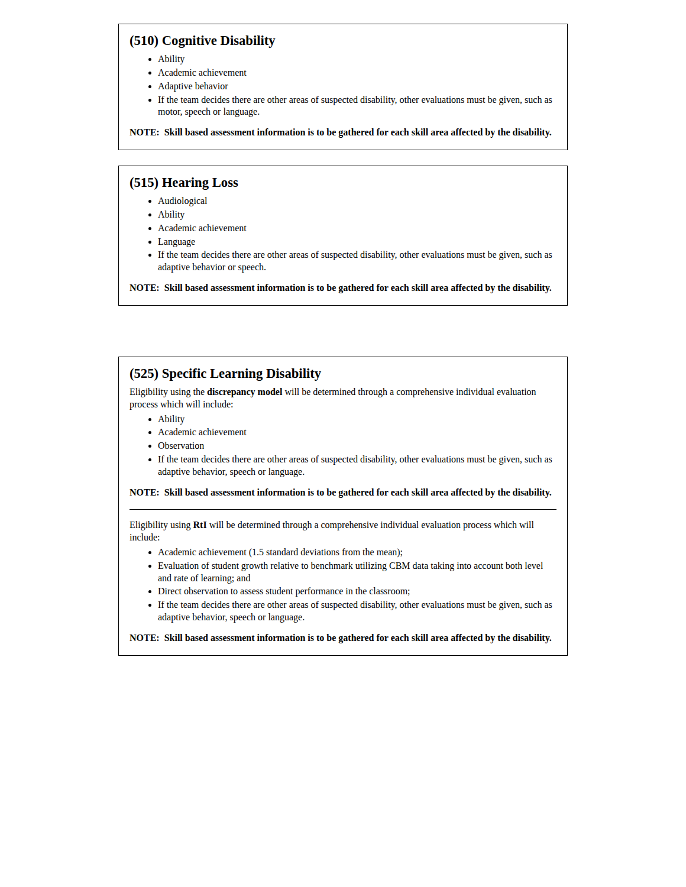(510) Cognitive Disability
Ability
Academic achievement
Adaptive behavior
If the team decides there are other areas of suspected disability, other evaluations must be given, such as motor, speech or language.
NOTE: Skill based assessment information is to be gathered for each skill area affected by the disability.
(515) Hearing Loss
Audiological
Ability
Academic achievement
Language
If the team decides there are other areas of suspected disability, other evaluations must be given, such as adaptive behavior or speech.
NOTE: Skill based assessment information is to be gathered for each skill area affected by the disability.
(525) Specific Learning Disability
Eligibility using the discrepancy model will be determined through a comprehensive individual evaluation process which will include:
Ability
Academic achievement
Observation
If the team decides there are other areas of suspected disability, other evaluations must be given, such as adaptive behavior, speech or language.
NOTE: Skill based assessment information is to be gathered for each skill area affected by the disability.
Eligibility using RtI will be determined through a comprehensive individual evaluation process which will include:
Academic achievement (1.5 standard deviations from the mean);
Evaluation of student growth relative to benchmark utilizing CBM data taking into account both level and rate of learning; and
Direct observation to assess student performance in the classroom;
If the team decides there are other areas of suspected disability, other evaluations must be given, such as adaptive behavior, speech or language.
NOTE: Skill based assessment information is to be gathered for each skill area affected by the disability.